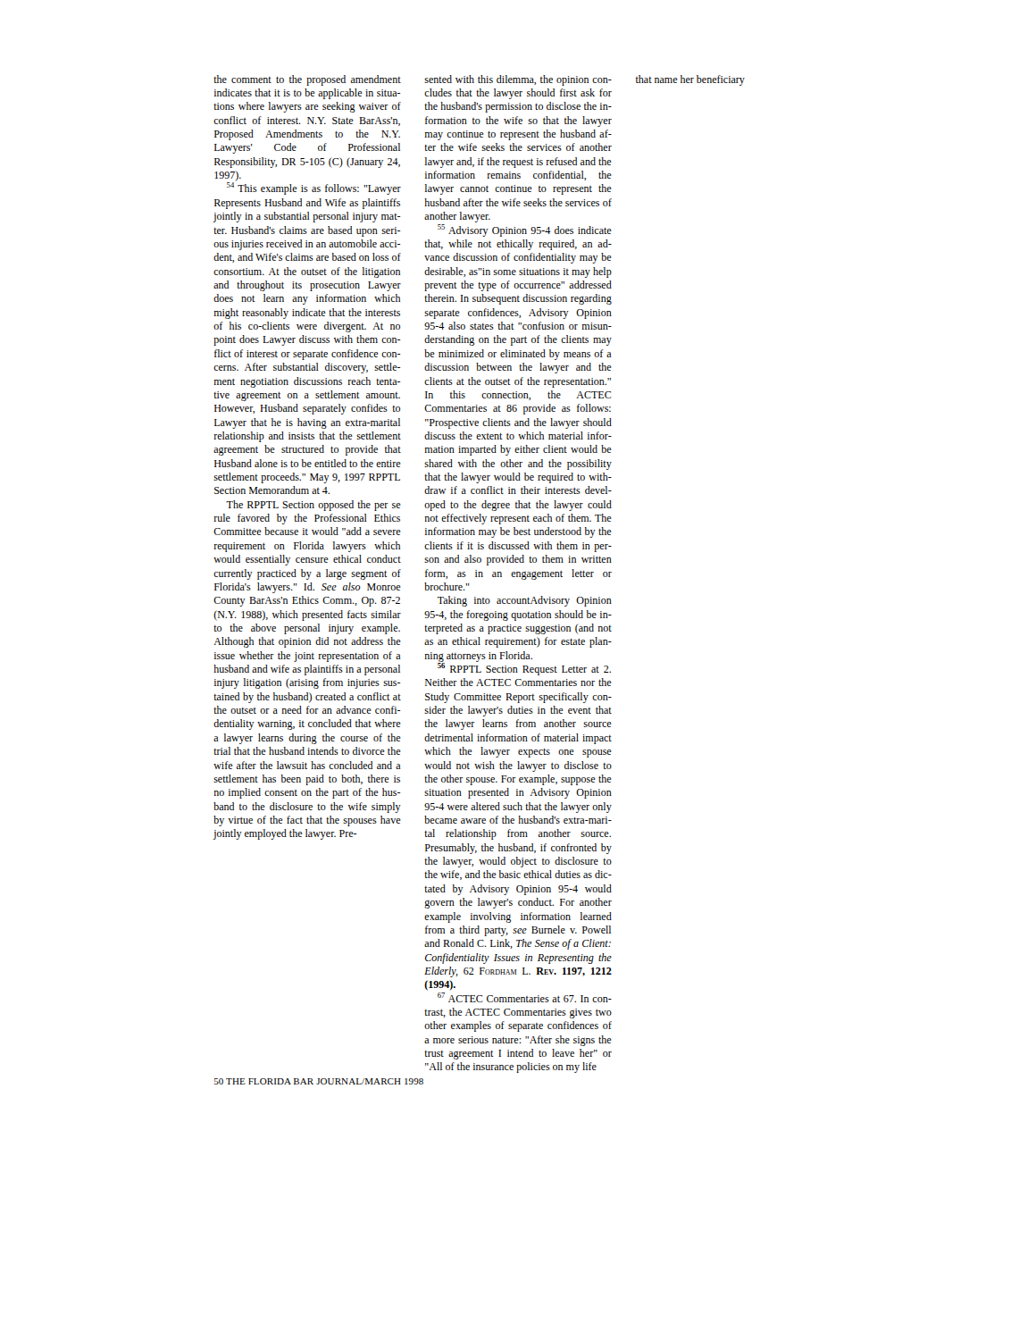the comment to the proposed amendment indicates that it is to be applicable in situations where lawyers are seeking waiver of conflict of interest. N.Y. State BarAss'n, Proposed Amendments to the N.Y. Lawyers' Code of Professional Responsibility, DR 5-105 (C) (January 24, 1997).
54 This example is as follows: "Lawyer Represents Husband and Wife as plaintiffs jointly in a substantial personal injury matter. Husband's claims are based upon serious injuries received in an automobile accident, and Wife's claims are based on loss of consortium. At the outset of the litigation and throughout its prosecution Lawyer does not learn any information which might reasonably indicate that the interests of his co-clients were divergent. At no point does Lawyer discuss with them conflict of interest or separate confidence concerns. After substantial discovery, settlement negotiation discussions reach tentative agreement on a settlement amount. However, Husband separately confides to Lawyer that he is having an extra-marital relationship and insists that the settlement agreement be structured to provide that Husband alone is to be entitled to the entire settlement proceeds." May 9, 1997 RPPTL Section Memorandum at 4.
The RPPTL Section opposed the per se rule favored by the Professional Ethics Committee because it would "add a severe requirement on Florida lawyers which would essentially censure ethical conduct currently practiced by a large segment of Florida's lawyers." Id. See also Monroe County BarAss'n Ethics Comm., Op. 87-2 (N.Y. 1988), which presented facts similar to the above personal injury example. Although that opinion did not address the issue whether the joint representation of a husband and wife as plaintiffs in a personal injury litigation (arising from injuries sustained by the husband) created a conflict at the outset or a need for an advance confidentiality warning, it concluded that where a lawyer learns during the course of the trial that the husband intends to divorce the wife after the lawsuit has concluded and a settlement has been paid to both, there is no implied consent on the part of the husband to the disclosure to the wife simply by virtue of the fact that the spouses have jointly employed the lawyer. Pre-
sented with this dilemma, the opinion concludes that the lawyer should first ask for the husband's permission to disclose the information to the wife so that the lawyer may continue to represent the husband after the wife seeks the services of another lawyer and, if the request is refused and the information remains confidential, the lawyer cannot continue to represent the husband after the wife seeks the services of another lawyer.
55 Advisory Opinion 95-4 does indicate that, while not ethically required, an advance discussion of confidentiality may be desirable, as"in some situations it may help prevent the type of occurrence" addressed therein. In subsequent discussion regarding separate confidences, Advisory Opinion 95-4 also states that "confusion or misunderstanding on the part of the clients may be minimized or eliminated by means of a discussion between the lawyer and the clients at the outset of the representation." In this connection, the ACTEC Commentaries at 86 provide as follows: "Prospective clients and the lawyer should discuss the extent to which material information imparted by either client would be shared with the other and the possibility that the lawyer would be required to withdraw if a conflict in their interests developed to the degree that the lawyer could not effectively represent each of them. The information may be best understood by the clients if it is discussed with them in person and also provided to them in written form, as in an engagement letter or brochure."
Taking into accountAdvisory Opinion 95-4, the foregoing quotation should be interpreted as a practice suggestion (and not as an ethical requirement) for estate planning attorneys in Florida.
56 RPPTL Section Request Letter at 2. Neither the ACTEC Commentaries nor the Study Committee Report specifically consider the lawyer's duties in the event that the lawyer learns from another source detrimental information of material impact which the lawyer expects one spouse would not wish the lawyer to disclose to the other spouse. For example, suppose the situation presented in Advisory Opinion 95-4 were altered such that the lawyer only became aware of the husband's extra-marital relationship from another source. Presumably, the husband, if confronted by the lawyer, would object to disclosure to the wife, and the basic ethical duties as dictated by Advisory Opinion 95-4 would govern the lawyer's conduct. For another example involving information learned from a third party, see Burnele v. Powell and Ronald C. Link, The Sense of a Client: Confidentiality Issues in Representing the Elderly, 62 Fordham L. Rev. 1197, 1212 (1994).
67 ACTEC Commentaries at 67. In contrast, the ACTEC Commentaries gives two other examples of separate confidences of a more serious nature: "After she signs the trust agreement I intend to leave her" or "All of the insurance policies on my life
that name her beneficiary
50 THE FLORIDA BAR JOURNAL/MARCH 1998